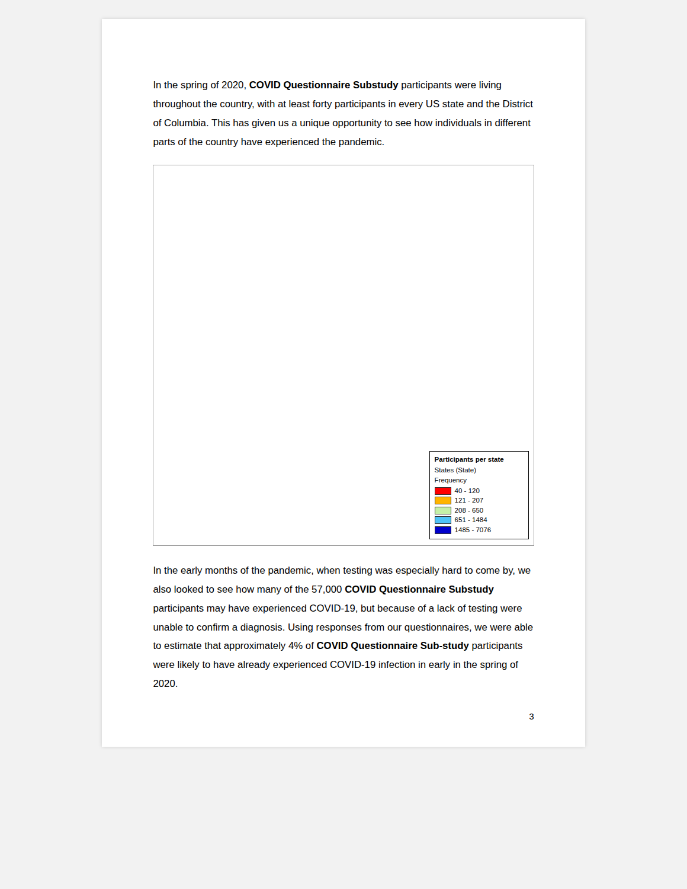In the spring of 2020, COVID Questionnaire Substudy participants were living throughout the country, with at least forty participants in every US state and the District of Columbia. This has given us a unique opportunity to see how individuals in different parts of the country have experienced the pandemic.
Participants per state
States (State)
Frequency
40 - 120
121 - 207
208 - 650
651 - 1484
1485 - 7076
In the early months of the pandemic, when testing was especially hard to come by, we also looked to see how many of the 57,000 COVID Questionnaire Substudy participants may have experienced COVID-19, but because of a lack of testing were unable to confirm a diagnosis. Using responses from our questionnaires, we were able to estimate that approximately 4% of COVID Questionnaire Sub-study participants were likely to have already experienced COVID-19 infection in early in the spring of 2020.
3